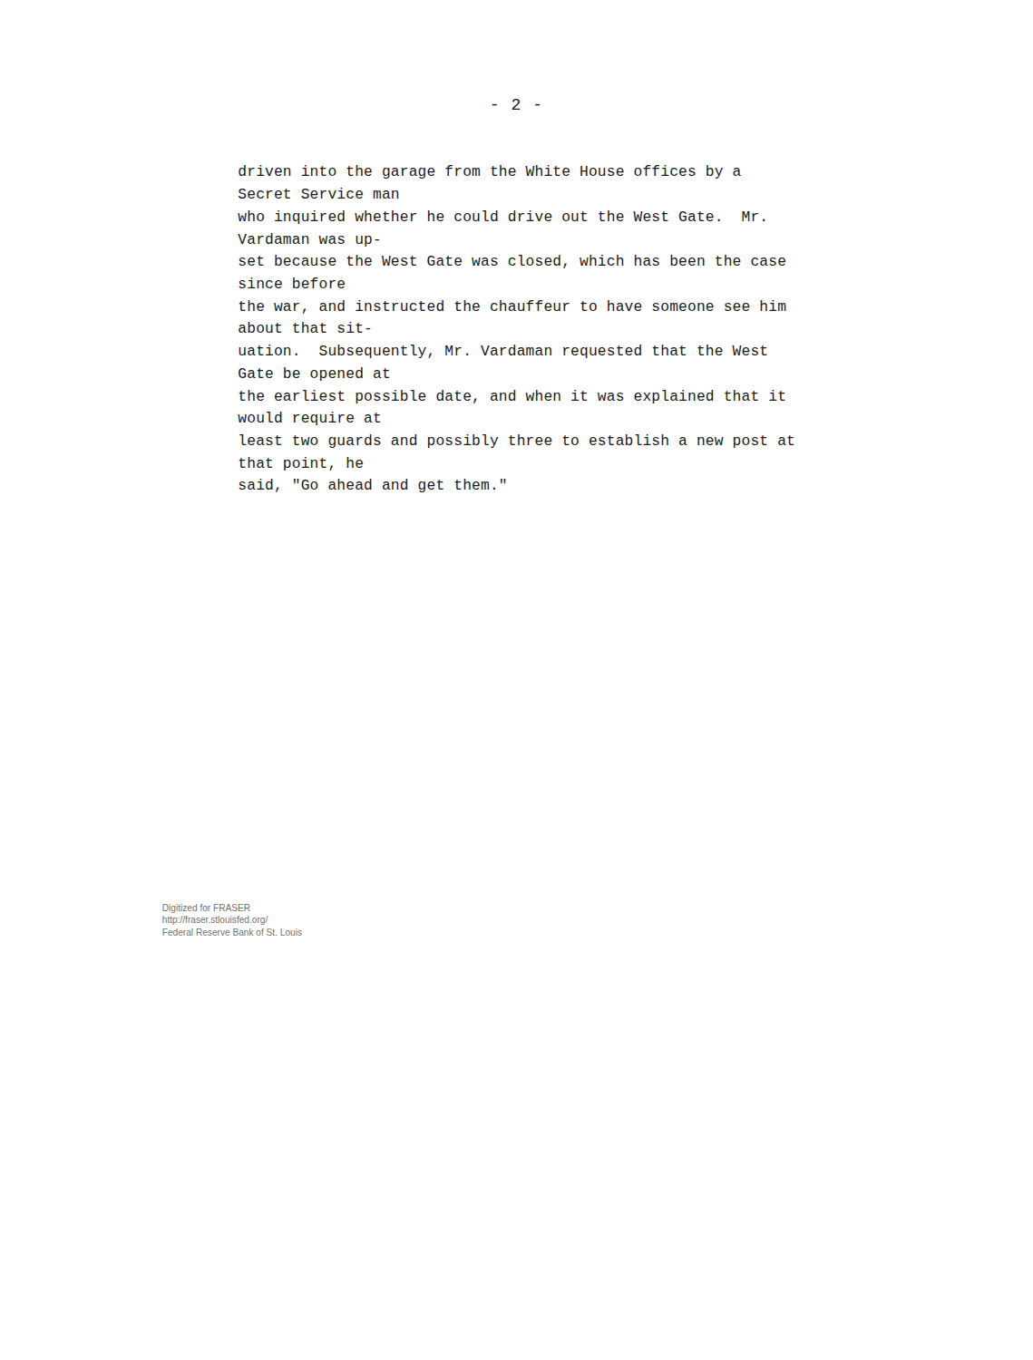- 2 -
driven into the garage from the White House offices by a Secret Service man who inquired whether he could drive out the West Gate. Mr. Vardaman was up- set because the West Gate was closed, which has been the case since before the war, and instructed the chauffeur to have someone see him about that sit- uation. Subsequently, Mr. Vardaman requested that the West Gate be opened at the earliest possible date, and when it was explained that it would require at least two guards and possibly three to establish a new post at that point, he said, "Go ahead and get them."
Digitized for FRASER
http://fraser.stlouisfed.org/
Federal Reserve Bank of St. Louis